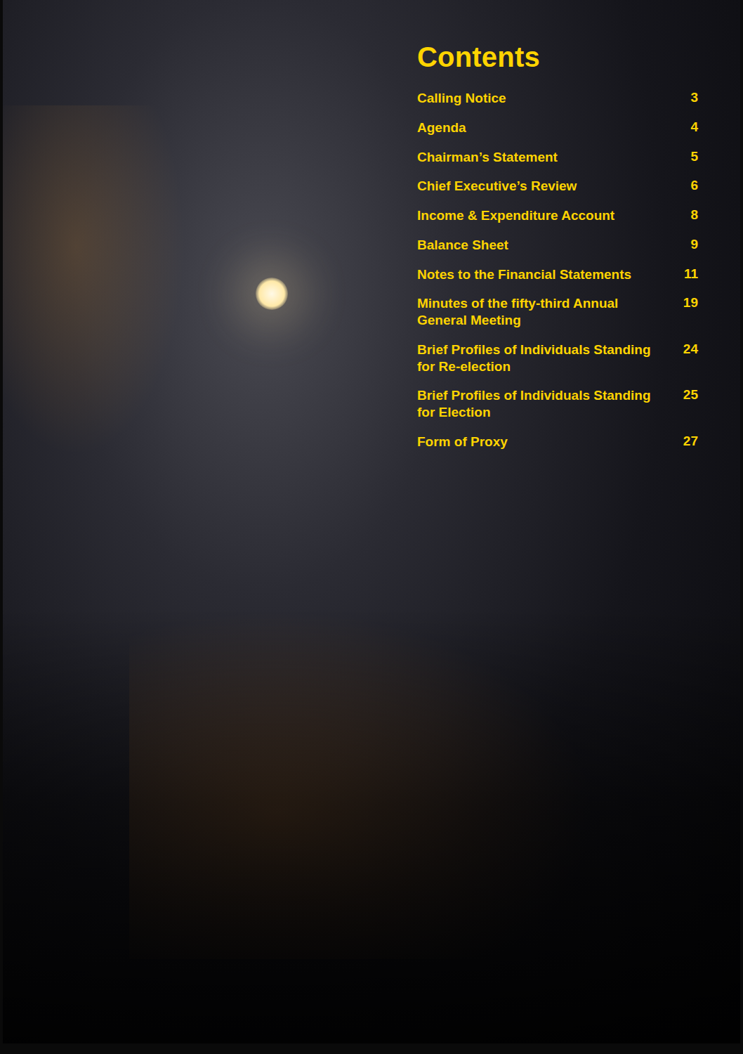Contents
| Calling Notice | 3 |
| Agenda | 4 |
| Chairman’s Statement | 5 |
| Chief Executive’s Review | 6 |
| Income & Expenditure Account | 8 |
| Balance Sheet | 9 |
| Notes to the Financial Statements | 11 |
| Minutes of the fifty-third Annual General Meeting | 19 |
| Brief Profiles of Individuals Standing for Re-election | 24 |
| Brief Profiles of Individuals Standing for Election | 25 |
| Form of Proxy | 27 |